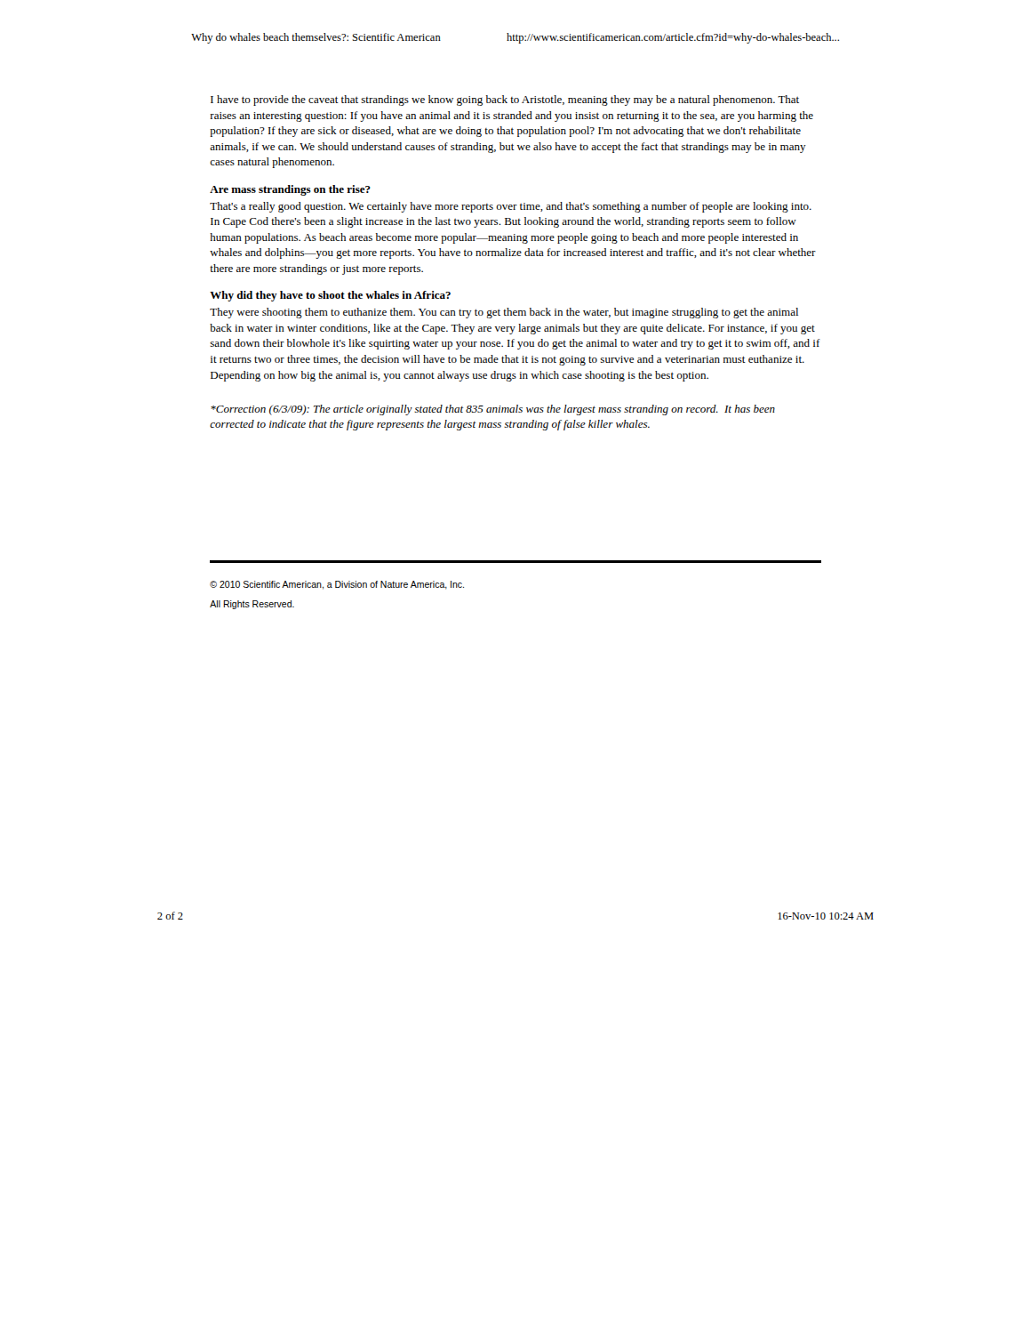Why do whales beach themselves?: Scientific American
http://www.scientificamerican.com/article.cfm?id=why-do-whales-beach...
I have to provide the caveat that strandings we know going back to Aristotle, meaning they may be a natural phenomenon. That raises an interesting question: If you have an animal and it is stranded and you insist on returning it to the sea, are you harming the population? If they are sick or diseased, what are we doing to that population pool? I'm not advocating that we don't rehabilitate animals, if we can. We should understand causes of stranding, but we also have to accept the fact that strandings may be in many cases natural phenomenon.
Are mass strandings on the rise?
That's a really good question. We certainly have more reports over time, and that's something a number of people are looking into. In Cape Cod there's been a slight increase in the last two years. But looking around the world, stranding reports seem to follow human populations. As beach areas become more popular—meaning more people going to beach and more people interested in whales and dolphins—you get more reports. You have to normalize data for increased interest and traffic, and it's not clear whether there are more strandings or just more reports.
Why did they have to shoot the whales in Africa?
They were shooting them to euthanize them. You can try to get them back in the water, but imagine struggling to get the animal back in water in winter conditions, like at the Cape. They are very large animals but they are quite delicate. For instance, if you get sand down their blowhole it's like squirting water up your nose. If you do get the animal to water and try to get it to swim off, and if it returns two or three times, the decision will have to be made that it is not going to survive and a veterinarian must euthanize it. Depending on how big the animal is, you cannot always use drugs in which case shooting is the best option.
*Correction (6/3/09): The article originally stated that 835 animals was the largest mass stranding on record. It has been corrected to indicate that the figure represents the largest mass stranding of false killer whales.
© 2010 Scientific American, a Division of Nature America, Inc.
All Rights Reserved.
2 of 2
16-Nov-10 10:24 AM